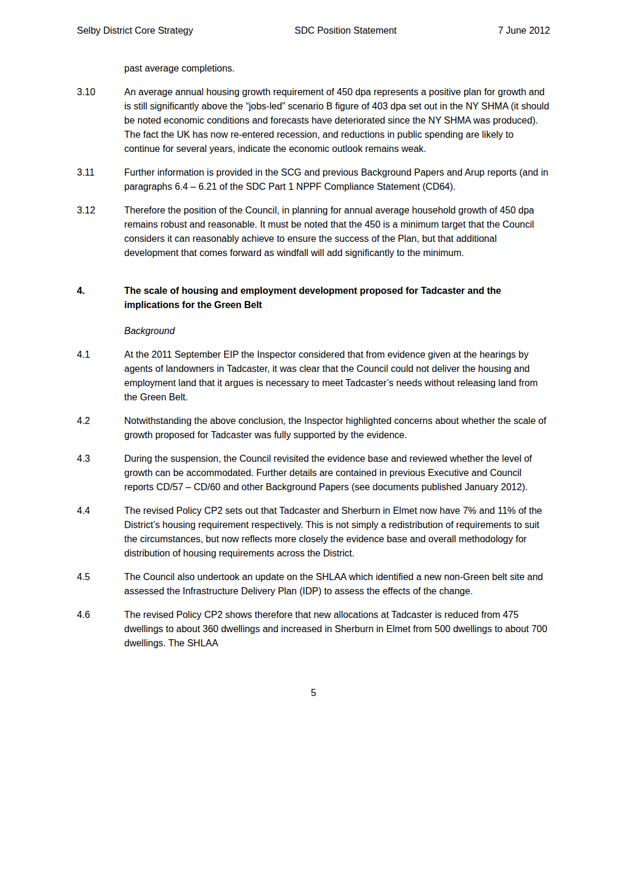Selby District Core Strategy SDC Position Statement 7 June 2012
past average completions.
3.10
An average annual housing growth requirement of 450 dpa represents a positive plan for growth and is still significantly above the “jobs-led” scenario B figure of 403 dpa set out in the NY SHMA (it should be noted economic conditions and forecasts have deteriorated since the NY SHMA was produced). The fact the UK has now re-entered recession, and reductions in public spending are likely to continue for several years, indicate the economic outlook remains weak.
3.11
Further information is provided in the SCG and previous Background Papers and Arup reports (and in paragraphs 6.4 – 6.21 of the SDC Part 1 NPPF Compliance Statement (CD64).
3.12
Therefore the position of the Council, in planning for annual average household growth of 450 dpa remains robust and reasonable. It must be noted that the 450 is a minimum target that the Council considers it can reasonably achieve to ensure the success of the Plan, but that additional development that comes forward as windfall will add significantly to the minimum.
4.
The scale of housing and employment development proposed for Tadcaster and the implications for the Green Belt
Background
4.1
At the 2011 September EIP the Inspector considered that from evidence given at the hearings by agents of landowners in Tadcaster, it was clear that the Council could not deliver the housing and employment land that it argues is necessary to meet Tadcaster’s needs without releasing land from the Green Belt.
4.2
Notwithstanding the above conclusion, the Inspector highlighted concerns about whether the scale of growth proposed for Tadcaster was fully supported by the evidence.
4.3
During the suspension, the Council revisited the evidence base and reviewed whether the level of growth can be accommodated. Further details are contained in previous Executive and Council reports CD/57 – CD/60 and other Background Papers (see documents published January 2012).
4.4
The revised Policy CP2 sets out that Tadcaster and Sherburn in Elmet now have 7% and 11% of the District’s housing requirement respectively. This is not simply a redistribution of requirements to suit the circumstances, but now reflects more closely the evidence base and overall methodology for distribution of housing requirements across the District.
4.5
The Council also undertook an update on the SHLAA which identified a new non-Green belt site and assessed the Infrastructure Delivery Plan (IDP) to assess the effects of the change.
4.6
The revised Policy CP2 shows therefore that new allocations at Tadcaster is reduced from 475 dwellings to about 360 dwellings and increased in Sherburn in Elmet from 500 dwellings to about 700 dwellings. The SHLAA
5